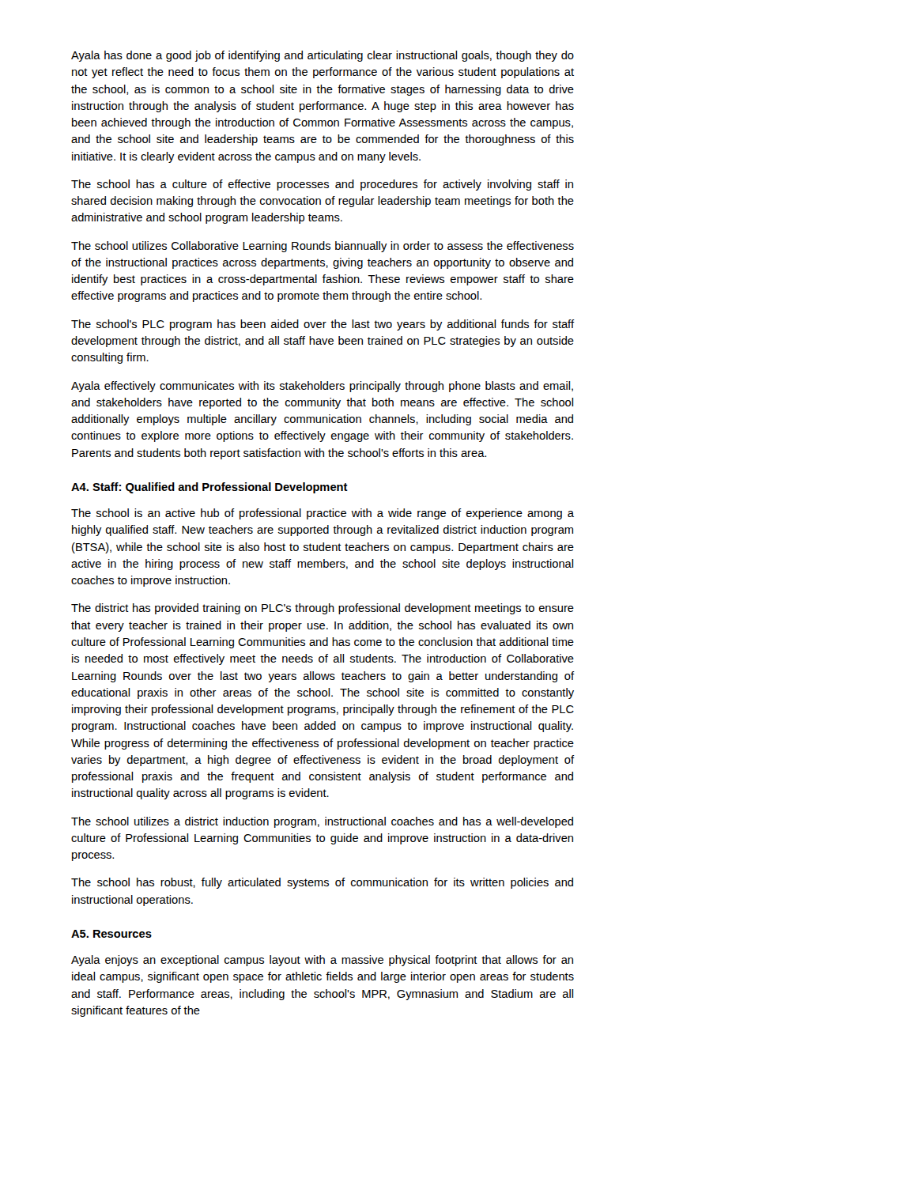Ayala has done a good job of identifying and articulating clear instructional goals, though they do not yet reflect the need to focus them on the performance of the various student populations at the school, as is common to a school site in the formative stages of harnessing data to drive instruction through the analysis of student performance. A huge step in this area however has been achieved through the introduction of Common Formative Assessments across the campus, and the school site and leadership teams are to be commended for the thoroughness of this initiative. It is clearly evident across the campus and on many levels.
The school has a culture of effective processes and procedures for actively involving staff in shared decision making through the convocation of regular leadership team meetings for both the administrative and school program leadership teams.
The school utilizes Collaborative Learning Rounds biannually in order to assess the effectiveness of the instructional practices across departments, giving teachers an opportunity to observe and identify best practices in a cross-departmental fashion. These reviews empower staff to share effective programs and practices and to promote them through the entire school.
The school's PLC program has been aided over the last two years by additional funds for staff development through the district, and all staff have been trained on PLC strategies by an outside consulting firm.
Ayala effectively communicates with its stakeholders principally through phone blasts and email, and stakeholders have reported to the community that both means are effective. The school additionally employs multiple ancillary communication channels, including social media and continues to explore more options to effectively engage with their community of stakeholders. Parents and students both report satisfaction with the school's efforts in this area.
A4. Staff: Qualified and Professional Development
The school is an active hub of professional practice with a wide range of experience among a highly qualified staff. New teachers are supported through a revitalized district induction program (BTSA), while the school site is also host to student teachers on campus. Department chairs are active in the hiring process of new staff members, and the school site deploys instructional coaches to improve instruction.
The district has provided training on PLC's through professional development meetings to ensure that every teacher is trained in their proper use. In addition, the school has evaluated its own culture of Professional Learning Communities and has come to the conclusion that additional time is needed to most effectively meet the needs of all students. The introduction of Collaborative Learning Rounds over the last two years allows teachers to gain a better understanding of educational praxis in other areas of the school. The school site is committed to constantly improving their professional development programs, principally through the refinement of the PLC program. Instructional coaches have been added on campus to improve instructional quality. While progress of determining the effectiveness of professional development on teacher practice varies by department, a high degree of effectiveness is evident in the broad deployment of professional praxis and the frequent and consistent analysis of student performance and instructional quality across all programs is evident.
The school utilizes a district induction program, instructional coaches and has a well-developed culture of Professional Learning Communities to guide and improve instruction in a data-driven process.
The school has robust, fully articulated systems of communication for its written policies and instructional operations.
A5. Resources
Ayala enjoys an exceptional campus layout with a massive physical footprint that allows for an ideal campus, significant open space for athletic fields and large interior open areas for students and staff. Performance areas, including the school's MPR, Gymnasium and Stadium are all significant features of the